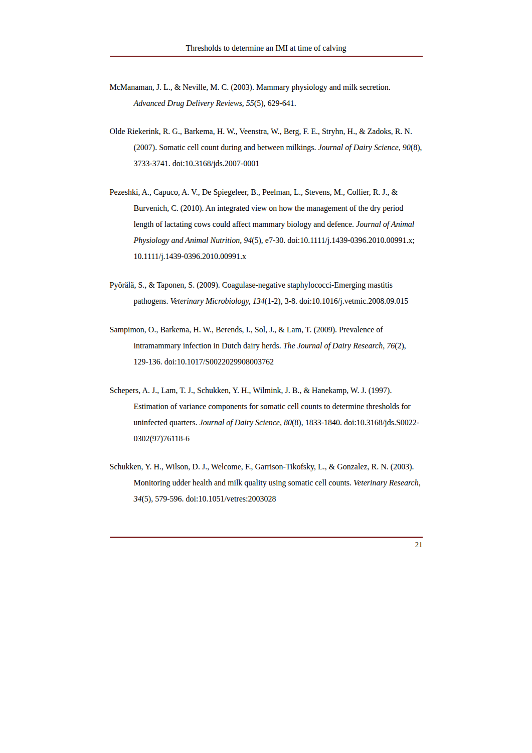Thresholds to determine an IMI at time of calving
McManaman, J. L., & Neville, M. C. (2003). Mammary physiology and milk secretion. Advanced Drug Delivery Reviews, 55(5), 629-641.
Olde Riekerink, R. G., Barkema, H. W., Veenstra, W., Berg, F. E., Stryhn, H., & Zadoks, R. N. (2007). Somatic cell count during and between milkings. Journal of Dairy Science, 90(8), 3733-3741. doi:10.3168/jds.2007-0001
Pezeshki, A., Capuco, A. V., De Spiegeleer, B., Peelman, L., Stevens, M., Collier, R. J., & Burvenich, C. (2010). An integrated view on how the management of the dry period length of lactating cows could affect mammary biology and defence. Journal of Animal Physiology and Animal Nutrition, 94(5), e7-30. doi:10.1111/j.1439-0396.2010.00991.x; 10.1111/j.1439-0396.2010.00991.x
Pyörälä, S., & Taponen, S. (2009). Coagulase-negative staphylococci-Emerging mastitis pathogens. Veterinary Microbiology, 134(1-2), 3-8. doi:10.1016/j.vetmic.2008.09.015
Sampimon, O., Barkema, H. W., Berends, I., Sol, J., & Lam, T. (2009). Prevalence of intramammary infection in Dutch dairy herds. The Journal of Dairy Research, 76(2), 129-136. doi:10.1017/S0022029908003762
Schepers, A. J., Lam, T. J., Schukken, Y. H., Wilmink, J. B., & Hanekamp, W. J. (1997). Estimation of variance components for somatic cell counts to determine thresholds for uninfected quarters. Journal of Dairy Science, 80(8), 1833-1840. doi:10.3168/jds.S0022-0302(97)76118-6
Schukken, Y. H., Wilson, D. J., Welcome, F., Garrison-Tikofsky, L., & Gonzalez, R. N. (2003). Monitoring udder health and milk quality using somatic cell counts. Veterinary Research, 34(5), 579-596. doi:10.1051/vetres:2003028
21